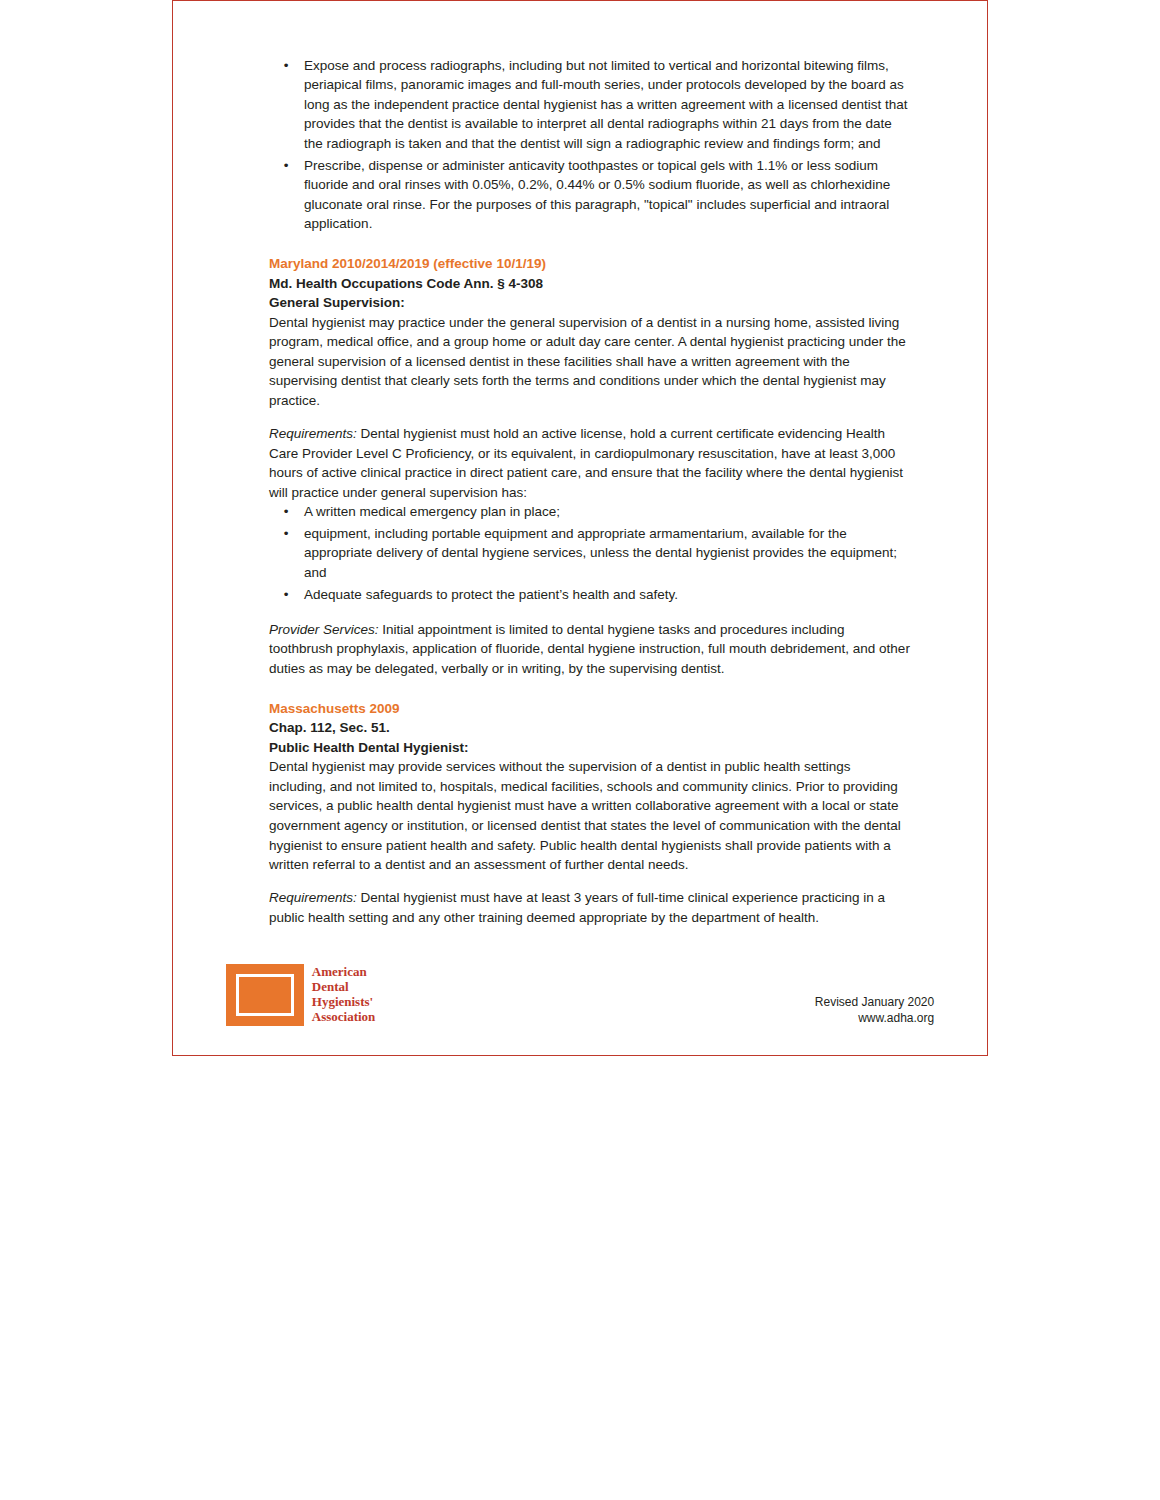Expose and process radiographs, including but not limited to vertical and horizontal bitewing films, periapical films, panoramic images and full-mouth series, under protocols developed by the board as long as the independent practice dental hygienist has a written agreement with a licensed dentist that provides that the dentist is available to interpret all dental radiographs within 21 days from the date the radiograph is taken and that the dentist will sign a radiographic review and findings form; and
Prescribe, dispense or administer anticavity toothpastes or topical gels with 1.1% or less sodium fluoride and oral rinses with 0.05%, 0.2%, 0.44% or 0.5% sodium fluoride, as well as chlorhexidine gluconate oral rinse. For the purposes of this paragraph, "topical" includes superficial and intraoral application.
Maryland 2010/2014/2019 (effective 10/1/19)
Md. Health Occupations Code Ann. § 4-308
General Supervision:
Dental hygienist may practice under the general supervision of a dentist in a nursing home, assisted living program, medical office, and a group home or adult day care center. A dental hygienist practicing under the general supervision of a licensed dentist in these facilities shall have a written agreement with the supervising dentist that clearly sets forth the terms and conditions under which the dental hygienist may practice.
Requirements: Dental hygienist must hold an active license, hold a current certificate evidencing Health Care Provider Level C Proficiency, or its equivalent, in cardiopulmonary resuscitation, have at least 3,000 hours of active clinical practice in direct patient care, and ensure that the facility where the dental hygienist will practice under general supervision has:
A written medical emergency plan in place;
equipment, including portable equipment and appropriate armamentarium, available for the appropriate delivery of dental hygiene services, unless the dental hygienist provides the equipment; and
Adequate safeguards to protect the patient’s health and safety.
Provider Services: Initial appointment is limited to dental hygiene tasks and procedures including toothbrush prophylaxis, application of fluoride, dental hygiene instruction, full mouth debridement, and other duties as may be delegated, verbally or in writing, by the supervising dentist.
Massachusetts 2009
Chap. 112, Sec. 51.
Public Health Dental Hygienist:
Dental hygienist may provide services without the supervision of a dentist in public health settings including, and not limited to, hospitals, medical facilities, schools and community clinics. Prior to providing services, a public health dental hygienist must have a written collaborative agreement with a local or state government agency or institution, or licensed dentist that states the level of communication with the dental hygienist to ensure patient health and safety. Public health dental hygienists shall provide patients with a written referral to a dentist and an assessment of further dental needs.
Requirements: Dental hygienist must have at least 3 years of full-time clinical experience practicing in a public health setting and any other training deemed appropriate by the department of health.
American
Dental
Hygienists'
Association
Revised January 2020
www.adha.org